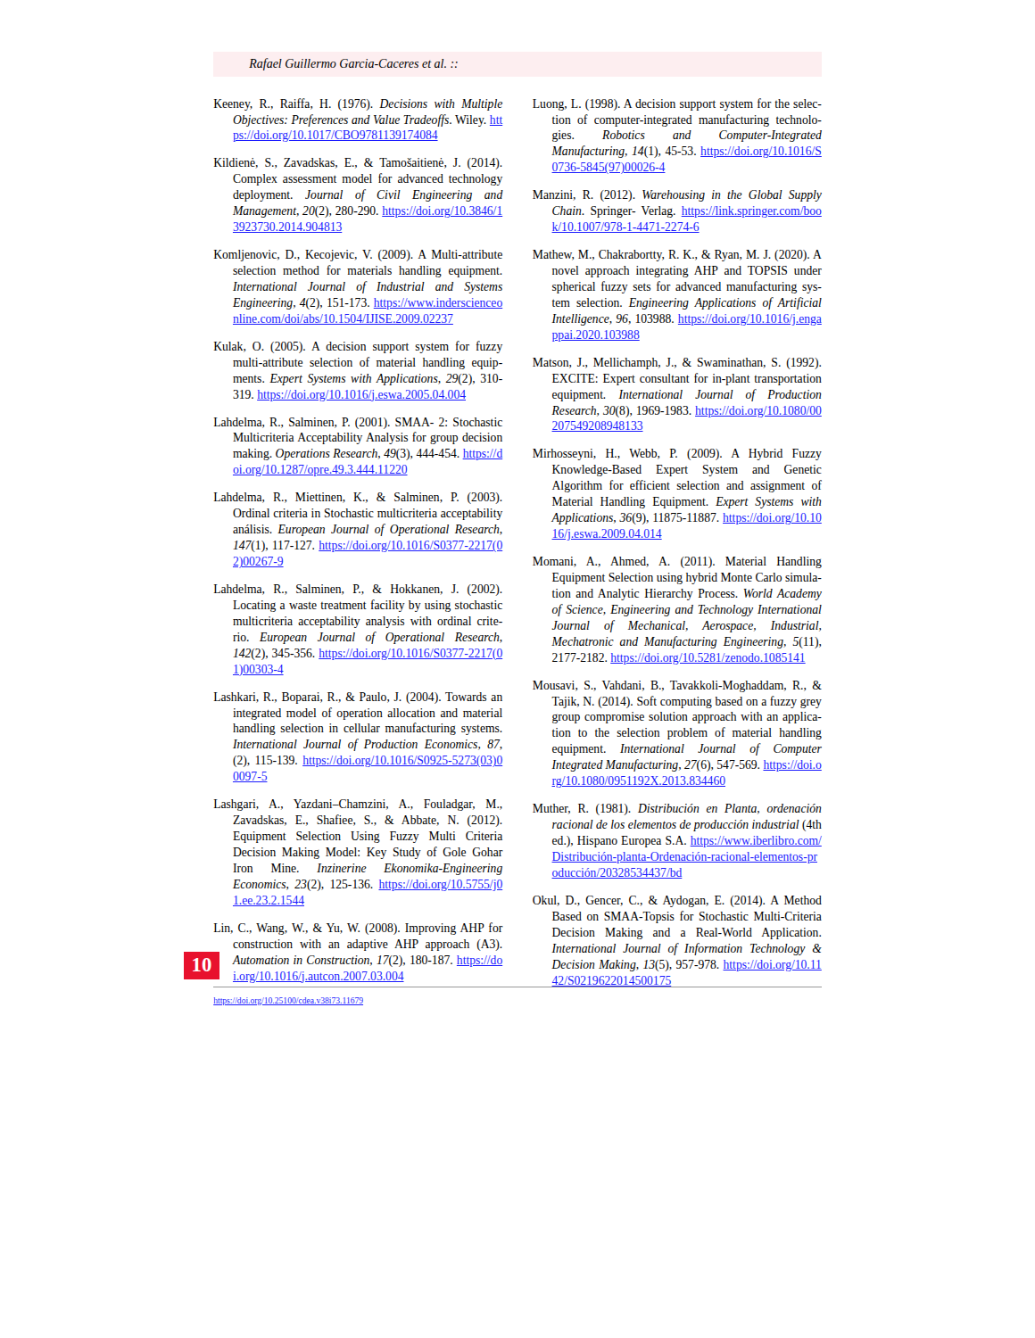Rafael Guillermo Garcia-Caceres et al. ::
Keeney, R., Raiffa, H. (1976). Decisions with Multiple Objectives: Preferences and Value Tradeoffs. Wiley. https://doi.org/10.1017/CBO9781139174084
Kildienė, S., Zavadskas, E., & Tamošaitienė, J. (2014). Complex assessment model for advanced technology deployment. Journal of Civil Engineering and Management, 20(2), 280-290. https://doi.org/10.3846/13923730.2014.904813
Komljenovic, D., Kecojevic, V. (2009). A Multi-attribute selection method for materials handling equipment. International Journal of Industrial and Systems Engineering, 4(2), 151-173. https://www.inderscienceonline.com/doi/abs/10.1504/IJISE.2009.02237
Kulak, O. (2005). A decision support system for fuzzy multi-attribute selection of material handling equipments. Expert Systems with Applications, 29(2), 310-319. https://doi.org/10.1016/j.eswa.2005.04.004
Lahdelma, R., Salminen, P. (2001). SMAA- 2: Stochastic Multicriteria Acceptability Analysis for group decision making. Operations Research, 49(3), 444-454. https://doi.org/10.1287/opre.49.3.444.11220
Lahdelma, R., Miettinen, K., & Salminen, P. (2003). Ordinal criteria in Stochastic multicriteria acceptability análisis. European Journal of Operational Research, 147(1), 117-127. https://doi.org/10.1016/S0377-2217(02)00267-9
Lahdelma, R., Salminen, P., & Hokkanen, J. (2002). Locating a waste treatment facility by using stochastic multicriteria acceptability analysis with ordinal criterio. European Journal of Operational Research, 142(2), 345-356. https://doi.org/10.1016/S0377-2217(01)00303-4
Lashkari, R., Boparai, R., & Paulo, J. (2004). Towards an integrated model of operation allocation and material handling selection in cellular manufacturing systems. International Journal of Production Economics, 87, (2), 115-139. https://doi.org/10.1016/S0925-5273(03)00097-5
Lashgari, A., Yazdani–Chamzini, A., Fouladgar, M., Zavadskas, E., Shafiee, S., & Abbate, N. (2012). Equipment Selection Using Fuzzy Multi Criteria Decision Making Model: Key Study of Gole Gohar Iron Mine. Inzinerine Ekonomika-Engineering Economics, 23(2), 125-136. https://doi.org/10.5755/j01.ee.23.2.1544
Lin, C., Wang, W., & Yu, W. (2008). Improving AHP for construction with an adaptive AHP approach (A3). Automation in Construction, 17(2), 180-187. https://doi.org/10.1016/j.autcon.2007.03.004
Luong, L. (1998). A decision support system for the selection of computer-integrated manufacturing technologies. Robotics and Computer-Integrated Manufacturing, 14(1), 45-53. https://doi.org/10.1016/S0736-5845(97)00026-4
Manzini, R. (2012). Warehousing in the Global Supply Chain. Springer- Verlag. https://link.springer.com/book/10.1007/978-1-4471-2274-6
Mathew, M., Chakrabortty, R. K., & Ryan, M. J. (2020). A novel approach integrating AHP and TOPSIS under spherical fuzzy sets for advanced manufacturing system selection. Engineering Applications of Artificial Intelligence, 96, 103988. https://doi.org/10.1016/j.engappai.2020.103988
Matson, J., Mellichamph, J., & Swaminathan, S. (1992). EXCITE: Expert consultant for in-plant transportation equipment. International Journal of Production Research, 30(8), 1969-1983. https://doi.org/10.1080/00207549208948133
Mirhosseyni, H., Webb, P. (2009). A Hybrid Fuzzy Knowledge-Based Expert System and Genetic Algorithm for efficient selection and assignment of Material Handling Equipment. Expert Systems with Applications, 36(9), 11875-11887. https://doi.org/10.1016/j.eswa.2009.04.014
Momani, A., Ahmed, A. (2011). Material Handling Equipment Selection using hybrid Monte Carlo simulation and Analytic Hierarchy Process. World Academy of Science, Engineering and Technology International Journal of Mechanical, Aerospace, Industrial, Mechatronic and Manufacturing Engineering, 5(11), 2177-2182. https://doi.org/10.5281/zenodo.1085141
Mousavi, S., Vahdani, B., Tavakkoli-Moghaddam, R., & Tajik, N. (2014). Soft computing based on a fuzzy grey group compromise solution approach with an application to the selection problem of material handling equipment. International Journal of Computer Integrated Manufacturing, 27(6), 547-569. https://doi.org/10.1080/0951192X.2013.834460
Muther, R. (1981). Distribución en Planta, ordenación racional de los elementos de producción industrial (4th ed.), Hispano Europea S.A. https://www.iberlibro.com/Distribución-planta-Ordenación-racional-elementos-producción/20328534437/bd
Okul, D., Gencer, C., & Aydogan, E. (2014). A Method Based on SMAA-Topsis for Stochastic Multi-Criteria Decision Making and a Real-World Application. International Journal of Information Technology & Decision Making, 13(5), 957-978. https://doi.org/10.1142/S0219622014500175
10
https://doi.org/10.25100/cdea.v38i73.11679